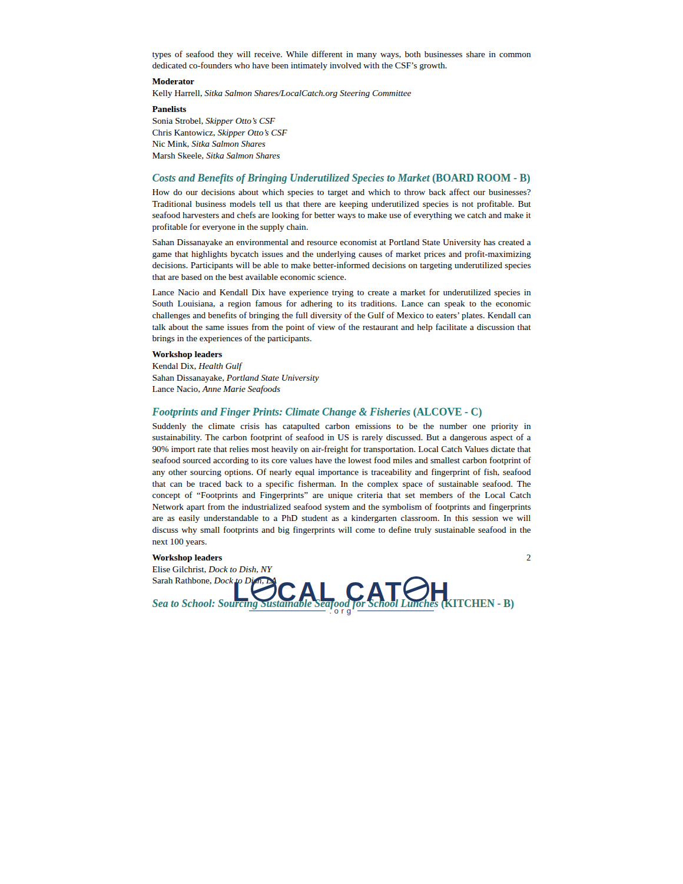types of seafood they will receive. While different in many ways, both businesses share in common dedicated co-founders who have been intimately involved with the CSF’s growth.
Moderator
Kelly Harrell, Sitka Salmon Shares/LocalCatch.org Steering Committee
Panelists
Sonia Strobel, Skipper Otto’s CSF
Chris Kantowicz, Skipper Otto’s CSF
Nic Mink, Sitka Salmon Shares
Marsh Skeele, Sitka Salmon Shares
Costs and Benefits of Bringing Underutilized Species to Market (BOARD ROOM - B)
How do our decisions about which species to target and which to throw back affect our businesses? Traditional business models tell us that there are keeping underutilized species is not profitable. But seafood harvesters and chefs are looking for better ways to make use of everything we catch and make it profitable for everyone in the supply chain.
Sahan Dissanayake an environmental and resource economist at Portland State University has created a game that highlights bycatch issues and the underlying causes of market prices and profit-maximizing decisions. Participants will be able to make better-informed decisions on targeting underutilized species that are based on the best available economic science.
Lance Nacio and Kendall Dix have experience trying to create a market for underutilized species in South Louisiana, a region famous for adhering to its traditions. Lance can speak to the economic challenges and benefits of bringing the full diversity of the Gulf of Mexico to eaters’ plates. Kendall can talk about the same issues from the point of view of the restaurant and help facilitate a discussion that brings in the experiences of the participants.
Workshop leaders
Kendal Dix, Health Gulf
Sahan Dissanayake, Portland State University
Lance Nacio, Anne Marie Seafoods
Footprints and Finger Prints: Climate Change & Fisheries (ALCOVE - C)
Suddenly the climate crisis has catapulted carbon emissions to be the number one priority in sustainability. The carbon footprint of seafood in US is rarely discussed. But a dangerous aspect of a 90% import rate that relies most heavily on air-freight for transportation. Local Catch Values dictate that seafood sourced according to its core values have the lowest food miles and smallest carbon footprint of any other sourcing options. Of nearly equal importance is traceability and fingerprint of fish, seafood that can be traced back to a specific fisherman. In the complex space of sustainable seafood. The concept of “Footprints and Fingerprints” are unique criteria that set members of the Local Catch Network apart from the industrialized seafood system and the symbolism of footprints and fingerprints are as easily understandable to a PhD student as a kindergarten classroom. In this session we will discuss why small footprints and big fingerprints will come to define truly sustainable seafood in the next 100 years.
Workshop leaders
Elise Gilchrist, Dock to Dish, NY
Sarah Rathbone, Dock to Dish, LA
Sea to School: Sourcing Sustainable Seafood for School Lunches (KITCHEN - B)
2
L CAL CAT H
.org